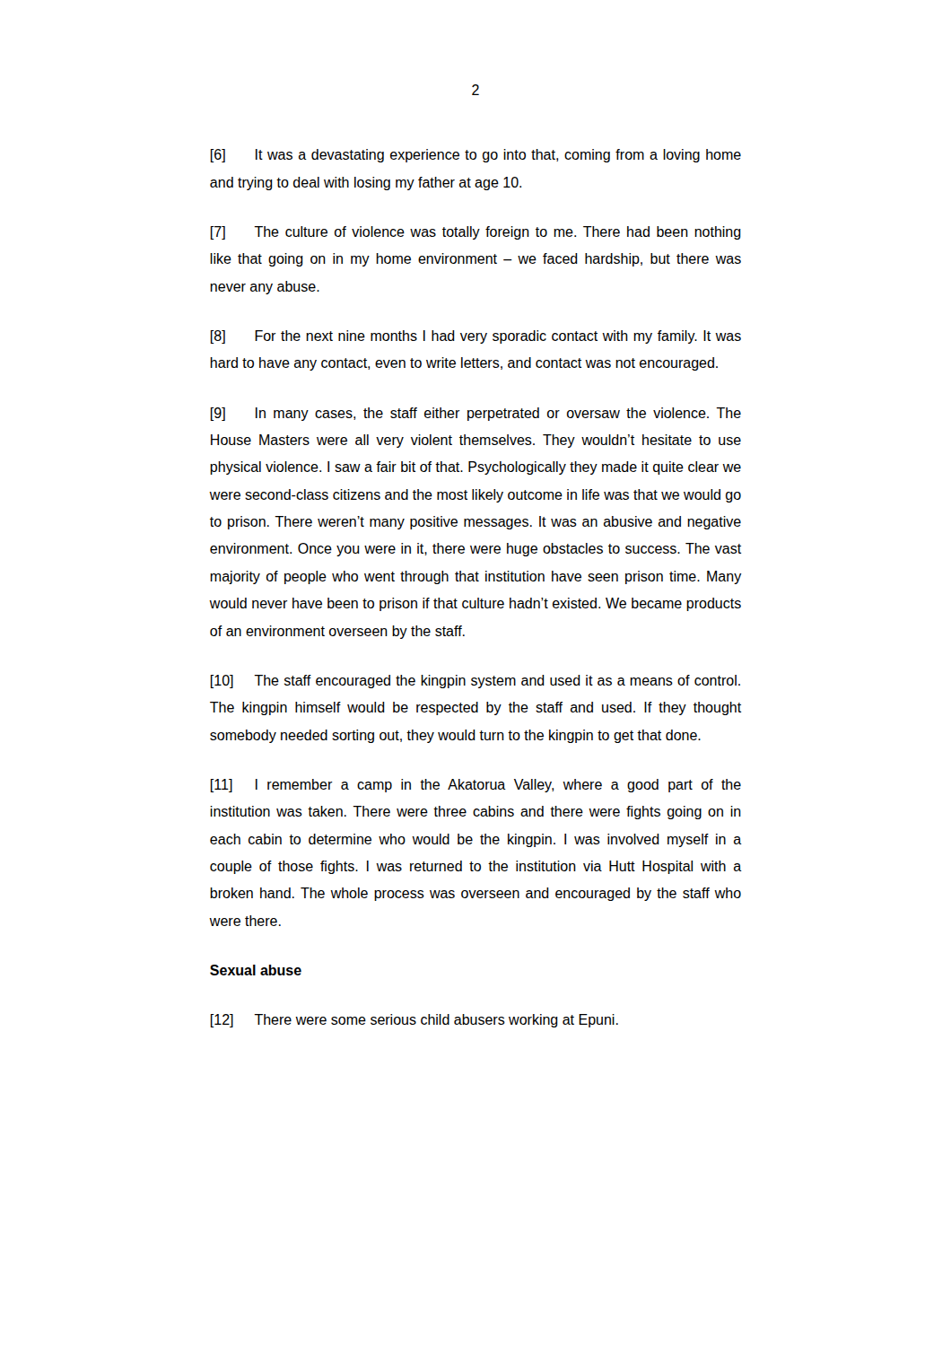2
[6] It was a devastating experience to go into that, coming from a loving home and trying to deal with losing my father at age 10.
[7] The culture of violence was totally foreign to me. There had been nothing like that going on in my home environment – we faced hardship, but there was never any abuse.
[8] For the next nine months I had very sporadic contact with my family. It was hard to have any contact, even to write letters, and contact was not encouraged.
[9] In many cases, the staff either perpetrated or oversaw the violence. The House Masters were all very violent themselves. They wouldn’t hesitate to use physical violence. I saw a fair bit of that. Psychologically they made it quite clear we were second-class citizens and the most likely outcome in life was that we would go to prison. There weren’t many positive messages. It was an abusive and negative environment. Once you were in it, there were huge obstacles to success. The vast majority of people who went through that institution have seen prison time. Many would never have been to prison if that culture hadn’t existed. We became products of an environment overseen by the staff.
[10] The staff encouraged the kingpin system and used it as a means of control. The kingpin himself would be respected by the staff and used. If they thought somebody needed sorting out, they would turn to the kingpin to get that done.
[11] I remember a camp in the Akatorua Valley, where a good part of the institution was taken. There were three cabins and there were fights going on in each cabin to determine who would be the kingpin. I was involved myself in a couple of those fights. I was returned to the institution via Hutt Hospital with a broken hand. The whole process was overseen and encouraged by the staff who were there.
Sexual abuse
[12] There were some serious child abusers working at Epuni.